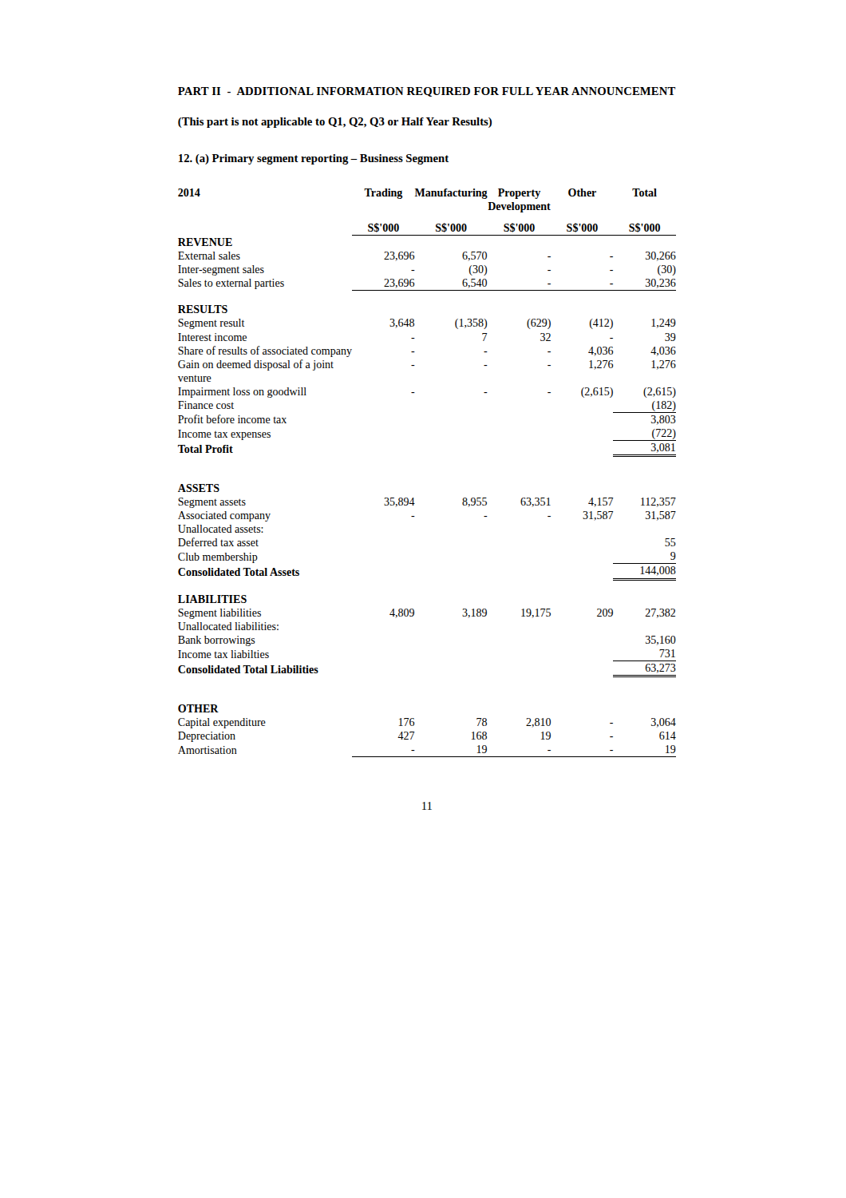PART II - ADDITIONAL INFORMATION REQUIRED FOR FULL YEAR ANNOUNCEMENT
(This part is not applicable to Q1, Q2, Q3 or Half Year Results)
12. (a) Primary segment reporting – Business Segment
| 2014 | Trading | Manufacturing | Property | Other | Total |
| | | | Development | | |
| | S$'000 | S$'000 | S$'000 | S$'000 | S$'000 |
| REVENUE | | | | | |
| External sales | 23,696 | 6,570 | - | - | 30,266 |
| Inter-segment sales | - | (30) | - | - | (30) |
| Sales to external parties | 23,696 | 6,540 | - | - | 30,236 |
| RESULTS | | | | | |
| Segment result | 3,648 | (1,358) | (629) | (412) | 1,249 |
| Interest income | - | 7 | 32 | - | 39 |
| Share of results of associated company | - | - | - | 4,036 | 4,036 |
| Gain on deemed disposal of a joint | - | - | - | 1,276 | 1,276 |
| venture | | | | | |
| Impairment loss on goodwill | - | - | - | (2,615) | (2,615) |
| Finance cost | | | | | (182) |
| Profit before income tax | | | | | 3,803 |
| Income tax expenses | | | | | (722) |
| Total Profit | | | | | 3,081 |
| ASSETS | | | | | |
| Segment assets | 35,894 | 8,955 | 63,351 | 4,157 | 112,357 |
| Associated company | - | - | - | 31,587 | 31,587 |
| Unallocated assets: | | | | | |
| Deferred tax asset | | | | | 55 |
| Club membership | | | | | 9 |
| Consolidated Total Assets | | | | | 144,008 |
| LIABILITIES | | | | | |
| Segment liabilities | 4,809 | 3,189 | 19,175 | 209 | 27,382 |
| Unallocated liabilities: | | | | | |
| Bank borrowings | | | | | 35,160 |
| Income tax liabilties | | | | | 731 |
| Consolidated Total Liabilities | | | | | 63,273 |
| OTHER | | | | | |
| Capital expenditure | 176 | 78 | 2,810 | - | 3,064 |
| Depreciation | 427 | 168 | 19 | - | 614 |
| Amortisation | - | 19 | - | - | 19 |
11